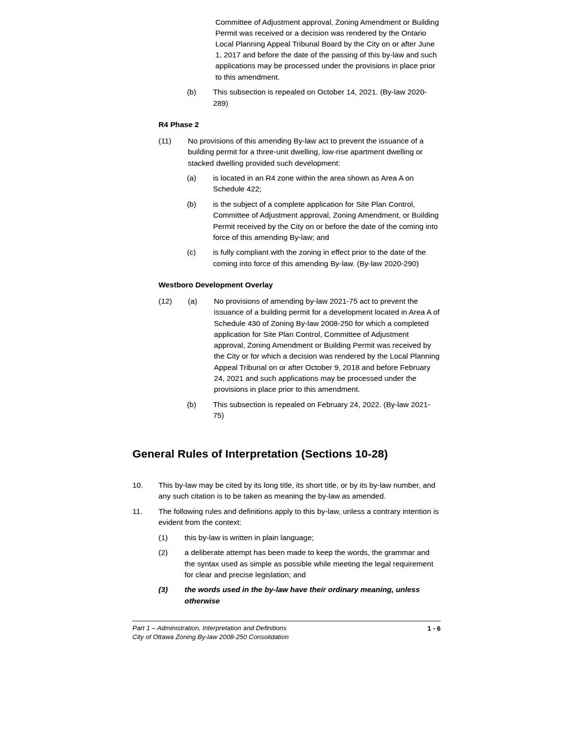Committee of Adjustment approval, Zoning Amendment or Building Permit was received or a decision was rendered by the Ontario Local Planning Appeal Tribunal Board by the City on or after June 1, 2017 and before the date of the passing of this by-law and such applications may be processed under the provisions in place prior to this amendment.
(b) This subsection is repealed on October 14, 2021. (By-law 2020-289)
R4 Phase 2
(11) No provisions of this amending By-law act to prevent the issuance of a building permit for a three-unit dwelling, low-rise apartment dwelling or stacked dwelling provided such development:
(a) is located in an R4 zone within the area shown as Area A on Schedule 422;
(b) is the subject of a complete application for Site Plan Control, Committee of Adjustment approval, Zoning Amendment, or Building Permit received by the City on or before the date of the coming into force of this amending By-law; and
(c) is fully compliant with the zoning in effect prior to the date of the coming into force of this amending By-law. (By-law 2020-290)
Westboro Development Overlay
(12) (a) No provisions of amending by-law 2021-75 act to prevent the issuance of a building permit for a development located in Area A of Schedule 430 of Zoning By-law 2008-250 for which a completed application for Site Plan Control, Committee of Adjustment approval, Zoning Amendment or Building Permit was received by the City or for which a decision was rendered by the Local Planning Appeal Tribunal on or after October 9, 2018 and before February 24, 2021 and such applications may be processed under the provisions in place prior to this amendment.
(b) This subsection is repealed on February 24, 2022. (By-law 2021-75)
General Rules of Interpretation (Sections 10-28)
10. This by-law may be cited by its long title, its short title, or by its by-law number, and any such citation is to be taken as meaning the by-law as amended.
11. The following rules and definitions apply to this by-law, unless a contrary intention is evident from the context:
(1) this by-law is written in plain language;
(2) a deliberate attempt has been made to keep the words, the grammar and the syntax used as simple as possible while meeting the legal requirement for clear and precise legislation; and
(3) the words used in the by-law have their ordinary meaning, unless otherwise
Part 1 – Administration, Interpretation and Definitions
City of Ottawa Zoning By-law 2008-250 Consolidation
1 - 6